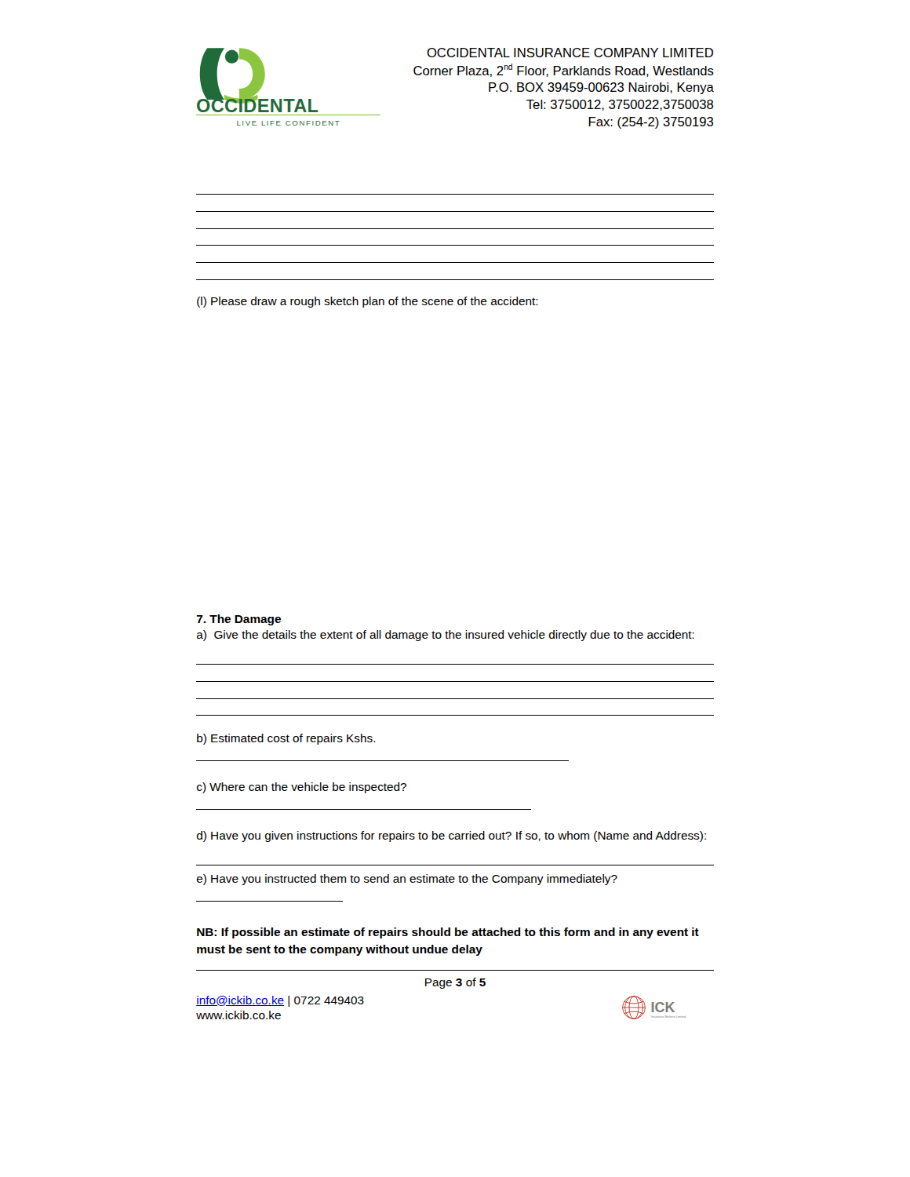OCCIDENTAL
LIVE LIFE CONFIDENT
OCCIDENTAL INSURANCE COMPANY LIMITED
Corner Plaza, 2nd Floor, Parklands Road, Westlands
P.O. BOX 39459-00623 Nairobi, Kenya
Tel: 3750012, 3750022,3750038
Fax: (254-2) 3750193
(l) Please draw a rough sketch plan of the scene of the accident:
7. The Damage
a) Give the details the extent of all damage to the insured vehicle directly due to the accident:
b) Estimated cost of repairs Kshs.
c) Where can the vehicle be inspected?
d) Have you given instructions for repairs to be carried out? If so, to whom (Name and Address):
e) Have you instructed them to send an estimate to the Company immediately?
NB: If possible an estimate of repairs should be attached to this form and in any event it must be sent to the company without undue delay
Page 3 of 5
info@ickib.co.ke | 0722 449403
www.ickib.co.ke
ICK Insurance Brokers Limited